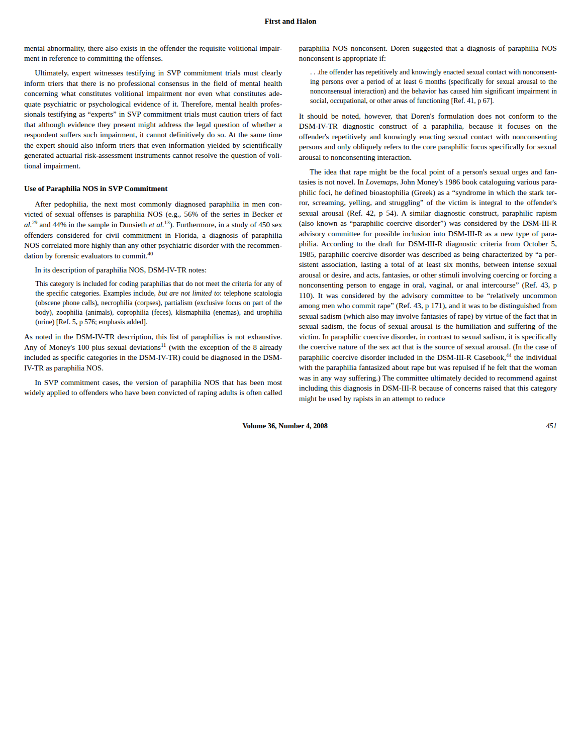First and Halon
mental abnormality, there also exists in the offender the requisite volitional impairment in reference to committing the offenses.
Ultimately, expert witnesses testifying in SVP commitment trials must clearly inform triers that there is no professional consensus in the field of mental health concerning what constitutes volitional impairment nor even what constitutes adequate psychiatric or psychological evidence of it. Therefore, mental health professionals testifying as “experts” in SVP commitment trials must caution triers of fact that although evidence they present might address the legal question of whether a respondent suffers such impairment, it cannot definitively do so. At the same time the expert should also inform triers that even information yielded by scientifically generated actuarial risk-assessment instruments cannot resolve the question of volitional impairment.
Use of Paraphilia NOS in SVP Commitment
After pedophilia, the next most commonly diagnosed paraphilia in men convicted of sexual offenses is paraphilia NOS (e.g., 56% of the series in Becker et al.29 and 44% in the sample in Dunsieth et al.13). Furthermore, in a study of 450 sex offenders considered for civil commitment in Florida, a diagnosis of paraphilia NOS correlated more highly than any other psychiatric disorder with the recommendation by forensic evaluators to commit.40
In its description of paraphilia NOS, DSM-IV-TR notes:
This category is included for coding paraphilias that do not meet the criteria for any of the specific categories. Examples include, but are not limited to: telephone scatologia (obscene phone calls), necrophilia (corpses), partialism (exclusive focus on part of the body), zoophilia (animals), coprophilia (feces), klismaphilia (enemas), and urophilia (urine) [Ref. 5, p 576; emphasis added].
As noted in the DSM-IV-TR description, this list of paraphilias is not exhaustive. Any of Money's 100 plus sexual deviations11 (with the exception of the 8 already included as specific categories in the DSM-IV-TR) could be diagnosed in the DSM-IV-TR as paraphilia NOS.
In SVP commitment cases, the version of paraphilia NOS that has been most widely applied to offenders who have been convicted of raping adults is often called paraphilia NOS nonconsent. Doren suggested that a diagnosis of paraphilia NOS nonconsent is appropriate if:
. . .the offender has repetitively and knowingly enacted sexual contact with nonconsenting persons over a period of at least 6 months (specifically for sexual arousal to the nonconsensual interaction) and the behavior has caused him significant impairment in social, occupational, or other areas of functioning [Ref. 41, p 67].
It should be noted, however, that Doren's formulation does not conform to the DSM-IV-TR diagnostic construct of a paraphilia, because it focuses on the offender's repetitively and knowingly enacting sexual contact with nonconsenting persons and only obliquely refers to the core paraphilic focus specifically for sexual arousal to nonconsenting interaction.
The idea that rape might be the focal point of a person's sexual urges and fantasies is not novel. In Lovemaps, John Money's 1986 book cataloguing various paraphilic foci, he defined bioastophilia (Greek) as a “syndrome in which the stark terror, screaming, yelling, and struggling” of the victim is integral to the offender's sexual arousal (Ref. 42, p 54). A similar diagnostic construct, paraphilic rapism (also known as “paraphilic coercive disorder”) was considered by the DSM-III-R advisory committee for possible inclusion into DSM-III-R as a new type of paraphilia. According to the draft for DSM-III-R diagnostic criteria from October 5, 1985, paraphilic coercive disorder was described as being characterized by “a persistent association, lasting a total of at least six months, between intense sexual arousal or desire, and acts, fantasies, or other stimuli involving coercing or forcing a nonconsenting person to engage in oral, vaginal, or anal intercourse” (Ref. 43, p 110). It was considered by the advisory committee to be “relatively uncommon among men who commit rape” (Ref. 43, p 171), and it was to be distinguished from sexual sadism (which also may involve fantasies of rape) by virtue of the fact that in sexual sadism, the focus of sexual arousal is the humiliation and suffering of the victim. In paraphilic coercive disorder, in contrast to sexual sadism, it is specifically the coercive nature of the sex act that is the source of sexual arousal. (In the case of paraphilic coercive disorder included in the DSM-III-R Casebook,44 the individual with the paraphilia fantasized about rape but was repulsed if he felt that the woman was in any way suffering.) The committee ultimately decided to recommend against including this diagnosis in DSM-III-R because of concerns raised that this category might be used by rapists in an attempt to reduce
451 Volume 36, Number 4, 2008